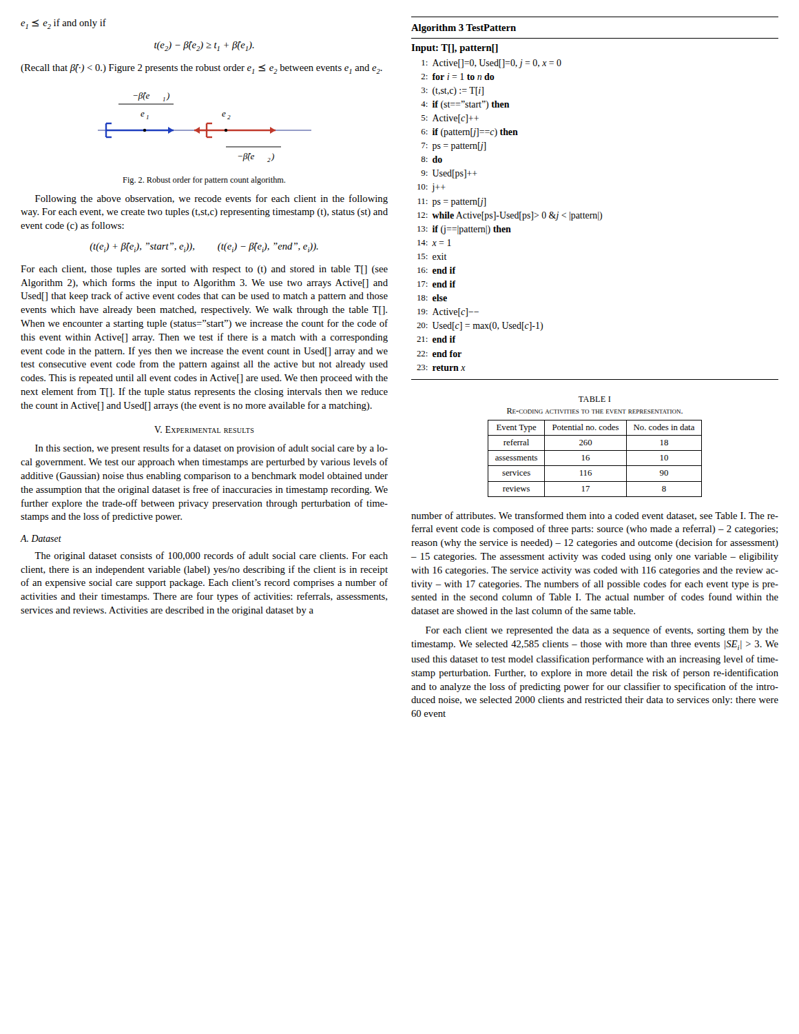e1 ⪯ e2 if and only if
t(e2) − β̂(e2) ≥ t1 + β̂(e1).
(Recall that β̂(·) < 0.) Figure 2 presents the robust order e1 ⪯ e2 between events e1 and e2.
−β̂(e 1 ) e 1 e 2 −β̂(e 2 )
Fig. 2. Robust order for pattern count algorithm.
Following the above observation, we recode events for each client in the following way. For each event, we create two tuples (t,st,c) representing timestamp (t), status (st) and event code (c) as follows:
(t(ei) + β̂(ei), ”start”, ei)), (t(ei) − β̂(ei), ”end”, ei)).
For each client, those tuples are sorted with respect to (t) and stored in table T[] (see Algorithm 2), which forms the input to Algorithm 3. We use two arrays Active[] and Used[] that keep track of active event codes that can be used to match a pattern and those events which have already been matched, respectively. We walk through the table T[]. When we encounter a starting tuple (status=”start”) we increase the count for the code of this event within Active[] array. Then we test if there is a match with a corresponding event code in the pattern. If yes then we increase the event count in Used[] array and we test consecutive event code from the pattern against all the active but not already used codes. This is repeated until all event codes in Active[] are used. We then proceed with the next element from T[]. If the tuple status represents the closing intervals then we reduce the count in Active[] and Used[] arrays (the event is no more available for a matching).
V. Experimental results
In this section, we present results for a dataset on provision of adult social care by a local government. We test our approach when timestamps are perturbed by various levels of additive (Gaussian) noise thus enabling comparison to a benchmark model obtained under the assumption that the original dataset is free of inaccuracies in timestamp recording. We further explore the trade-off between privacy preservation through perturbation of timestamps and the loss of predictive power.
A. Dataset
The original dataset consists of 100,000 records of adult social care clients. For each client, there is an independent variable (label) yes/no describing if the client is in receipt of an expensive social care support package. Each client’s record comprises a number of activities and their timestamps. There are four types of activities: referrals, assessments, services and reviews. Activities are described in the original dataset by a
Algorithm 3 TestPattern
Input: T[], pattern[]
Active[]=0, Used[]=0, j = 0, x = 0
for i = 1 to n do
(t,st,c) := T[i]
if (st==”start”) then
Active[c]++
if (pattern[j]==c) then
ps = pattern[j]
do
Used[ps]++
j++
ps = pattern[j]
while Active[ps]-Used[ps]> 0 &j < |pattern|)
if (j==|pattern|) then
x = 1
exit
end if
end if
else
Active[c]−−
Used[c] = max(0, Used[c]-1)
end if
end for
return x
TABLE I Re-coding activities to the event representation.
| Event Type | Potential no. codes | No. codes in data |
| --- | --- | --- |
| referral | 260 | 18 |
| assessments | 16 | 10 |
| services | 116 | 90 |
| reviews | 17 | 8 |
number of attributes. We transformed them into a coded event dataset, see Table I. The referral event code is composed of three parts: source (who made a referral) – 2 categories; reason (why the service is needed) – 12 categories and outcome (decision for assessment) – 15 categories. The assessment activity was coded using only one variable – eligibility with 16 categories. The service activity was coded with 116 categories and the review activity – with 17 categories. The numbers of all possible codes for each event type is presented in the second column of Table I. The actual number of codes found within the dataset are showed in the last column of the same table.
For each client we represented the data as a sequence of events, sorting them by the timestamp. We selected 42,585 clients – those with more than three events |SEi| > 3. We used this dataset to test model classification performance with an increasing level of timestamp perturbation. Further, to explore in more detail the risk of person re-identification and to analyze the loss of predicting power for our classifier to specification of the introduced noise, we selected 2000 clients and restricted their data to services only: there were 60 event